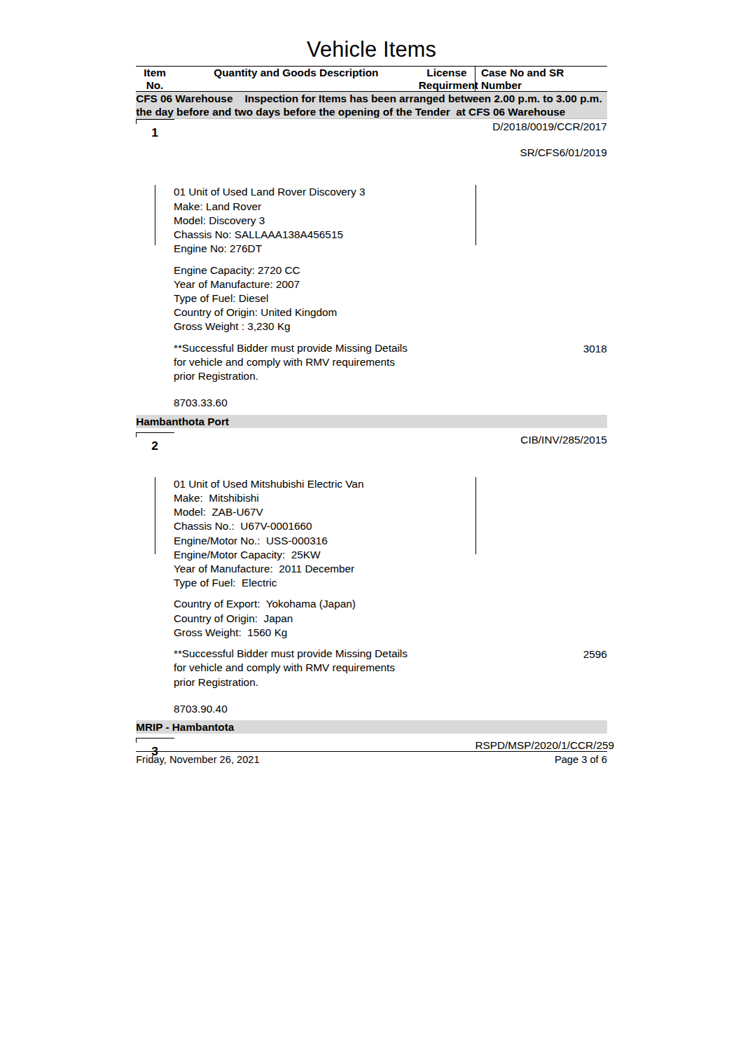Vehicle Items
| Item No. | Quantity and Goods Description | License Requirment | Case No and SR Number |
| CFS 06 Warehouse Inspection for Items has been arranged between 2.00 p.m. to 3.00 p.m. the day before and two days before the opening of the Tender at CFS 06 Warehouse |
| 1 | | | D/2018/0019/CCR/2017 SR/CFS6/01/2019 |
| | 01 Unit of Used Land Rover Discovery 3 Make: Land Rover Model: Discovery 3 Chassis No: SALLAAA138A456515 Engine No: 276DT | | |
| | Engine Capacity: 2720 CC Year of Manufacture: 2007 Type of Fuel: Diesel Country of Origin: United Kingdom Gross Weight : 3,230 Kg | | |
| | **Successful Bidder must provide Missing Details for vehicle and comply with RMV requirements prior Registration. | | 3018 |
| | 8703.33.60 | | |
| Hambanthota Port |
| 2 | | | CIB/INV/285/2015 |
| | 01 Unit of Used Mitshubishi Electric Van Make: Mitshibishi Model: ZAB-U67V Chassis No.: U67V-0001660 Engine/Motor No.: USS-000316 Engine/Motor Capacity: 25KW Year of Manufacture: 2011 December Type of Fuel: Electric | | |
| | Country of Export: Yokohama (Japan) Country of Origin: Japan Gross Weight: 1560 Kg | | |
| | **Successful Bidder must provide Missing Details for vehicle and comply with RMV requirements prior Registration. | | 2596 |
| | 8703.90.40 | | |
| MRIP - Hambantota |
| 3 | | | RSPD/MSP/2020/1/CCR/259 |
Friday, November 26, 2021
Page 3 of 6